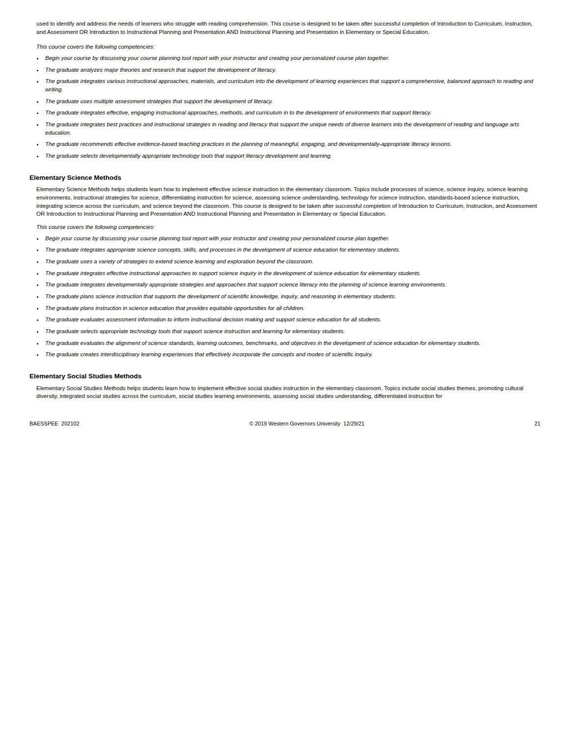used to identify and address the needs of learners who struggle with reading comprehension. This course is designed to be taken after successful completion of Introduction to Curriculum, Instruction, and Assessment OR Introduction to Instructional Planning and Presentation AND Instructional Planning and Presentation in Elementary or Special Education.
This course covers the following competencies:
Begin your course by discussing your course planning tool report with your instructor and creating your personalized course plan together.
The graduate analyzes major theories and research that support the development of literacy.
The graduate integrates various instructional approaches, materials, and curriculum into the development of learning experiences that support a comprehensive, balanced approach to reading and writing.
The graduate uses multiple assessment strategies that support the development of literacy.
The graduate integrates effective, engaging instructional approaches, methods, and curriculum in to the development of environments that support literacy.
The graduate integrates best practices and instructional strategies in reading and literacy that support the unique needs of diverse learners into the development of reading and language arts education.
The graduate recommends effective evidence-based teaching practices in the planning of meaningful, engaging, and developmentally-appropriate literacy lessons.
The graduate selects developmentally appropriate technology tools that support literacy development and learning.
Elementary Science Methods
Elementary Science Methods helps students learn how to implement effective science instruction in the elementary classroom. Topics include processes of science, science inquiry, science learning environments, instructional strategies for science, differentiating instruction for science, assessing science understanding, technology for science instruction, standards-based science instruction, integrating science across the curriculum, and science beyond the classroom. This course is designed to be taken after successful completion of Introduction to Curriculum, Instruction, and Assessment OR Introduction to Instructional Planning and Presentation AND Instructional Planning and Presentation in Elementary or Special Education.
This course covers the following competencies:
Begin your course by discussing your course planning tool report with your instructor and creating your personalized course plan together.
The graduate integrates appropriate science concepts, skills, and processes in the development of science education for elementary students.
The graduate uses a variety of strategies to extend science learning and exploration beyond the classroom.
The graduate integrates effective instructional approaches to support science inquiry in the development of science education for elementary students.
The graduate integrates developmentally appropriate strategies and approaches that support science literacy into the planning of science learning environments.
The graduate plans science instruction that supports the development of scientific knowledge, inquiry, and reasoning in elementary students.
The graduate plans instruction in science education that provides equitable opportunities for all children.
The graduate evaluates assessment information to inform instructional decision making and support science education for all students.
The graduate selects appropriate technology tools that support science instruction and learning for elementary students.
The graduate evaluates the alignment of science standards, learning outcomes, benchmarks, and objectives in the development of science education for elementary students.
The graduate creates interdisciplinary learning experiences that effectively incorporate the concepts and modes of scientific inquiry.
Elementary Social Studies Methods
Elementary Social Studies Methods helps students learn how to implement effective social studies instruction in the elementary classroom. Topics include social studies themes, promoting cultural diversity, integrated social studies across the curriculum, social studies learning environments, assessing social studies understanding, differentiated instruction for
BAESSPEE 202102 © 2019 Western Governors University 12/29/21 21